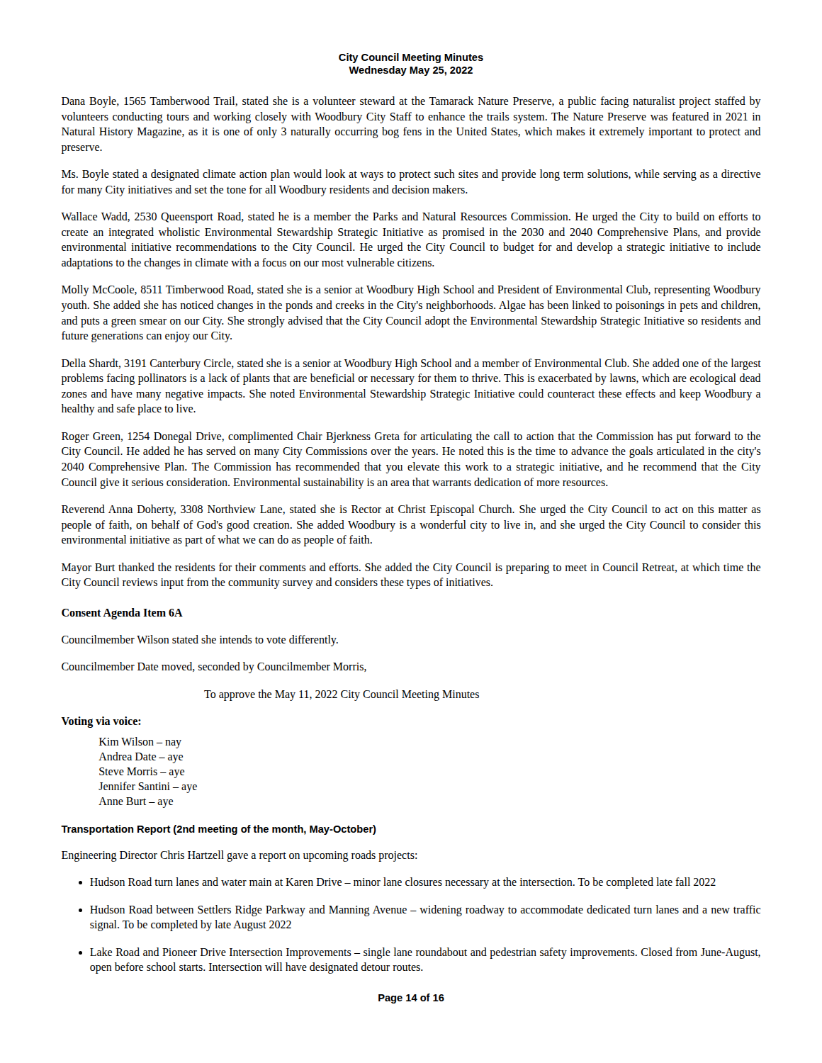City Council Meeting Minutes
Wednesday May 25, 2022
Dana Boyle, 1565 Tamberwood Trail, stated she is a volunteer steward at the Tamarack Nature Preserve, a public facing naturalist project staffed by volunteers conducting tours and working closely with Woodbury City Staff to enhance the trails system. The Nature Preserve was featured in 2021 in Natural History Magazine, as it is one of only 3 naturally occurring bog fens in the United States, which makes it extremely important to protect and preserve.
Ms. Boyle stated a designated climate action plan would look at ways to protect such sites and provide long term solutions, while serving as a directive for many City initiatives and set the tone for all Woodbury residents and decision makers.
Wallace Wadd, 2530 Queensport Road, stated he is a member the Parks and Natural Resources Commission. He urged the City to build on efforts to create an integrated wholistic Environmental Stewardship Strategic Initiative as promised in the 2030 and 2040 Comprehensive Plans, and provide environmental initiative recommendations to the City Council. He urged the City Council to budget for and develop a strategic initiative to include adaptations to the changes in climate with a focus on our most vulnerable citizens.
Molly McCoole, 8511 Timberwood Road, stated she is a senior at Woodbury High School and President of Environmental Club, representing Woodbury youth. She added she has noticed changes in the ponds and creeks in the City's neighborhoods. Algae has been linked to poisonings in pets and children, and puts a green smear on our City. She strongly advised that the City Council adopt the Environmental Stewardship Strategic Initiative so residents and future generations can enjoy our City.
Della Shardt, 3191 Canterbury Circle, stated she is a senior at Woodbury High School and a member of Environmental Club. She added one of the largest problems facing pollinators is a lack of plants that are beneficial or necessary for them to thrive. This is exacerbated by lawns, which are ecological dead zones and have many negative impacts. She noted Environmental Stewardship Strategic Initiative could counteract these effects and keep Woodbury a healthy and safe place to live.
Roger Green, 1254 Donegal Drive, complimented Chair Bjerkness Greta for articulating the call to action that the Commission has put forward to the City Council. He added he has served on many City Commissions over the years. He noted this is the time to advance the goals articulated in the city's 2040 Comprehensive Plan. The Commission has recommended that you elevate this work to a strategic initiative, and he recommend that the City Council give it serious consideration. Environmental sustainability is an area that warrants dedication of more resources.
Reverend Anna Doherty, 3308 Northview Lane, stated she is Rector at Christ Episcopal Church. She urged the City Council to act on this matter as people of faith, on behalf of God's good creation. She added Woodbury is a wonderful city to live in, and she urged the City Council to consider this environmental initiative as part of what we can do as people of faith.
Mayor Burt thanked the residents for their comments and efforts. She added the City Council is preparing to meet in Council Retreat, at which time the City Council reviews input from the community survey and considers these types of initiatives.
Consent Agenda Item 6A
Councilmember Wilson stated she intends to vote differently.
Councilmember Date moved, seconded by Councilmember Morris,
To approve the May 11, 2022 City Council Meeting Minutes
Voting via voice:
Kim Wilson – nay
Andrea Date – aye
Steve Morris – aye
Jennifer Santini – aye
Anne Burt – aye
Transportation Report (2nd meeting of the month, May-October)
Engineering Director Chris Hartzell gave a report on upcoming roads projects:
Hudson Road turn lanes and water main at Karen Drive – minor lane closures necessary at the intersection. To be completed late fall 2022
Hudson Road between Settlers Ridge Parkway and Manning Avenue – widening roadway to accommodate dedicated turn lanes and a new traffic signal. To be completed by late August 2022
Lake Road and Pioneer Drive Intersection Improvements – single lane roundabout and pedestrian safety improvements. Closed from June-August, open before school starts. Intersection will have designated detour routes.
Page 14 of 16